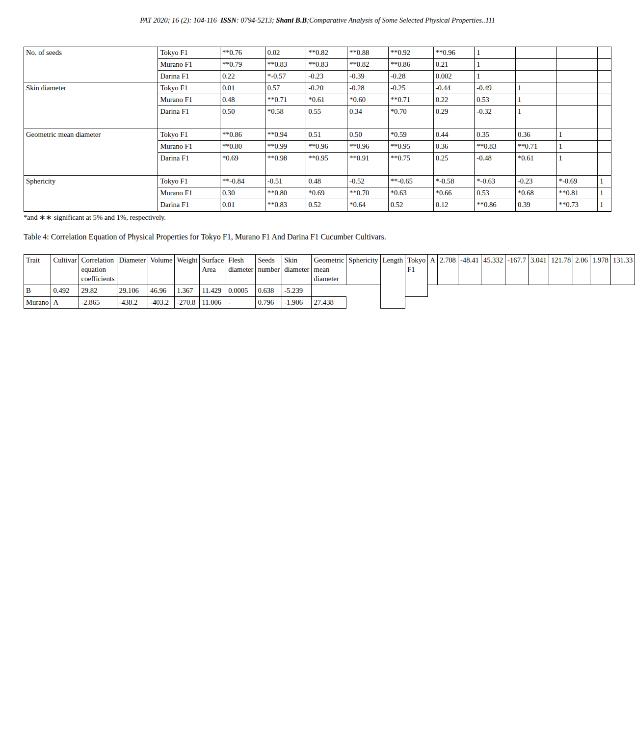PAT 2020; 16 (2): 104-116 ISSN: 0794-5213; Shani B.B;Comparative Analysis of Some Selected Physical Properties..111
| No. of seeds | Tokyo F1 | **0.76 | 0.02 | **0.82 | **0.88 | **0.92 | **0.96 | 1 | | | |
| Murano F1 | **0.79 | **0.83 | **0.83 | **0.82 | **0.86 | 0.21 | 1 | | | |
| Darina F1 | 0.22 | *-0.57 | -0.23 | -0.39 | -0.28 | 0.002 | 1 | | | |
| Skin diameter | Tokyo F1 | 0.01 | 0.57 | -0.20 | -0.28 | -0.25 | -0.44 | -0.49 | 1 | | |
| Murano F1 | 0.48 | **0.71 | *0.61 | *0.60 | **0.71 | 0.22 | 0.53 | 1 | | |
| Darina F1 | 0.50 | *0.58 | 0.55 | 0.34 | *0.70 | 0.29 | -0.32 | 1 | | |
| Geometric mean diameter | Tokyo F1 | **0.86 | **0.94 | 0.51 | 0.50 | *0.59 | 0.44 | 0.35 | 0.36 | 1 | |
| Murano F1 | **0.80 | **0.99 | **0.96 | **0.96 | **0.95 | 0.36 | **0.83 | **0.71 | 1 | |
| Darina F1 | *0.69 | **0.98 | **0.95 | **0.91 | **0.75 | 0.25 | -0.48 | *0.61 | 1 | |
| Sphericity | Tokyo F1 | **-0.84 | -0.51 | 0.48 | -0.52 | **-0.65 | *-0.58 | *-0.63 | -0.23 | *-0.69 | 1 |
| Murano F1 | 0.30 | **0.80 | *0.69 | **0.70 | *0.63 | *0.66 | 0.53 | *0.68 | **0.81 | 1 |
| Darina F1 | 0.01 | **0.83 | 0.52 | *0.64 | 0.52 | 0.12 | **0.86 | 0.39 | **0.73 | 1 |
*and ∗∗ significant at 5% and 1%, respectively.
Table 4: Correlation Equation of Physical Properties for Tokyo F1, Murano F1 And Darina F1 Cucumber Cultivars.
| Trait | Cultivar | Correlation equation coefficients | Diameter | Volume | Weight | Surface Area | Flesh diameter | Seeds number | Skin diameter | Geometric mean diameter | Sphericity |
| Length | Tokyo F1 | A | 2.708 | -48.41 | 45.332 | -167.7 | 3.041 | 121.78 | 2.06 | 1.978 | 131.33 |
| B | 0.492 | 29.82 | 29.106 | 46.96 | 1.367 | 11.429 | 0.0005 | 0.638 | -5.239 |
| Murano | A | -2.865 | -438.2 | -403.2 | -270.8 | 11.006 | - | 0.796 | -1.906 | 27.438 |